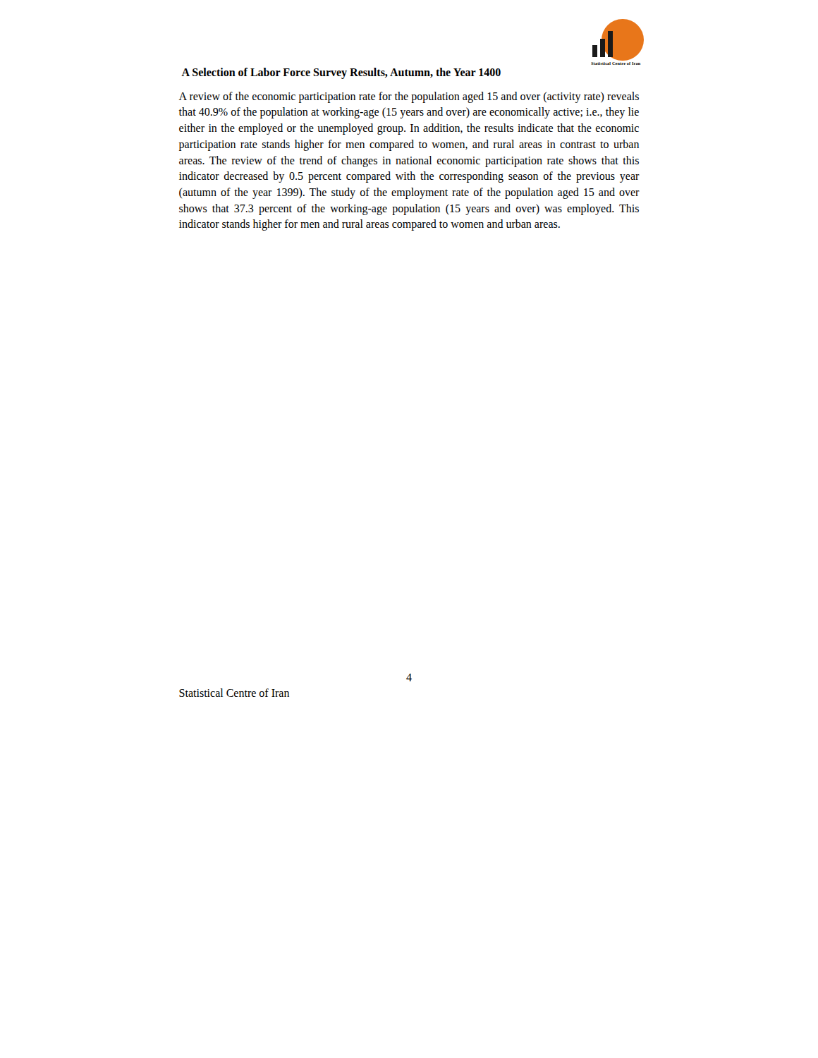Statistical Centre of Iran
A Selection of Labor Force Survey Results, Autumn, the Year 1400
A review of the economic participation rate for the population aged 15 and over (activity rate) reveals that 40.9% of the population at working-age (15 years and over) are economically active; i.e., they lie either in the employed or the unemployed group. In addition, the results indicate that the economic participation rate stands higher for men compared to women, and rural areas in contrast to urban areas. The review of the trend of changes in national economic participation rate shows that this indicator decreased by 0.5 percent compared with the corresponding season of the previous year (autumn of the year 1399). The study of the employment rate of the population aged 15 and over shows that 37.3 percent of the working-age population (15 years and over) was employed. This indicator stands higher for men and rural areas compared to women and urban areas.
4
Statistical Centre of Iran